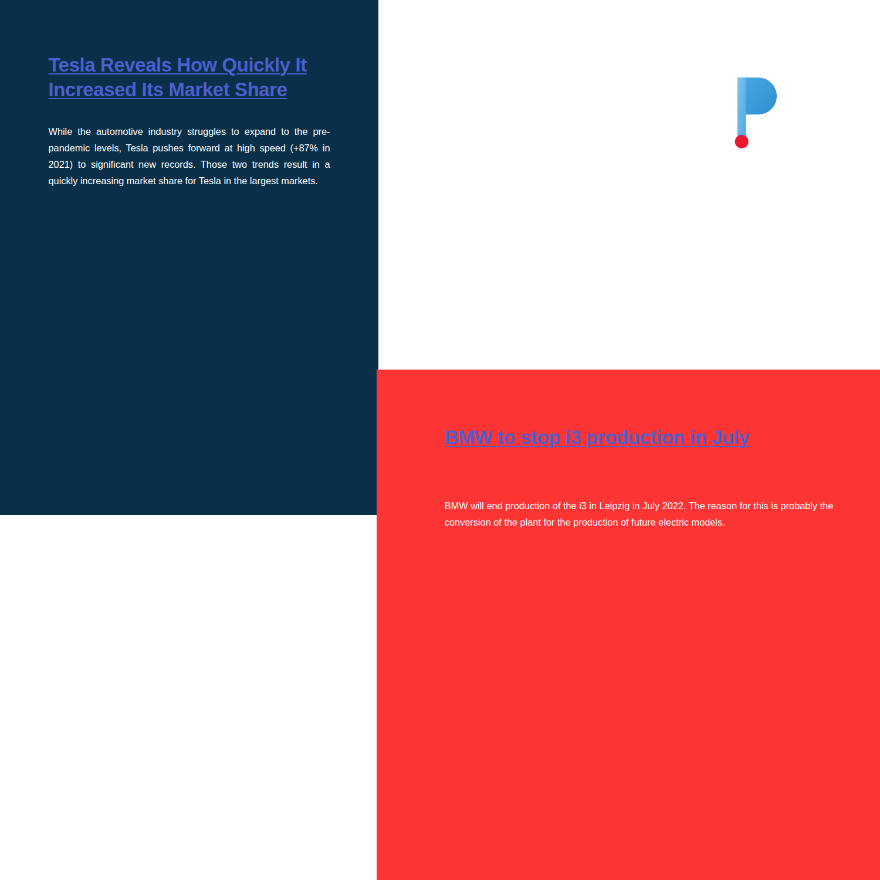Tesla Reveals How Quickly It Increased Its Market Share
While the automotive industry struggles to expand to the pre-pandemic levels, Tesla pushes forward at high speed (+87% in 2021) to significant new records. Those two trends result in a quickly increasing market share for Tesla in the largest markets.
BMW to stop i3 production in July
BMW will end production of the i3 in Leipzig in July 2022. The reason for this is probably the conversion of the plant for the production of future electric models.